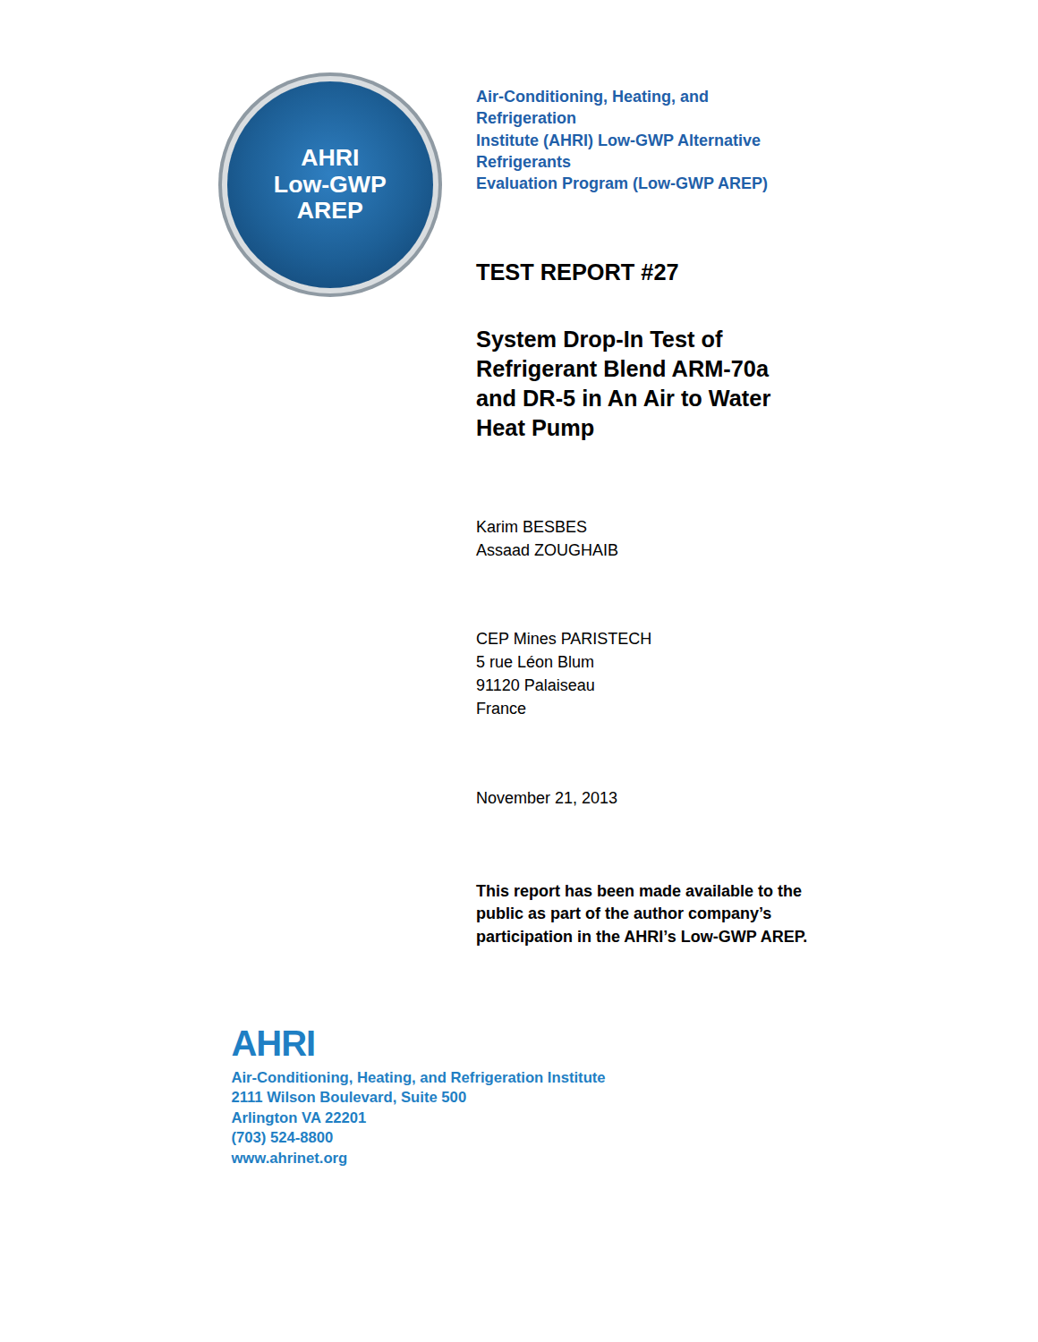AHRI
Low-GWP
AREP
Air-Conditioning, Heating, and Refrigeration
Institute (AHRI) Low-GWP Alternative Refrigerants
Evaluation Program (Low-GWP AREP)
TEST REPORT #27
System Drop-In Test of Refrigerant Blend ARM-70a and DR-5 in An Air to Water Heat Pump
Karim BESBES
Assaad ZOUGHAIB
CEP Mines PARISTECH
5 rue Léon Blum
91120 Palaiseau
France
November 21, 2013
This report has been made available to the public as part of the author company’s participation in the AHRI’s Low-GWP AREP.
AHRI
Air-Conditioning, Heating, and Refrigeration Institute
2111 Wilson Boulevard, Suite 500
Arlington VA 22201
(703) 524-8800
www.ahrinet.org